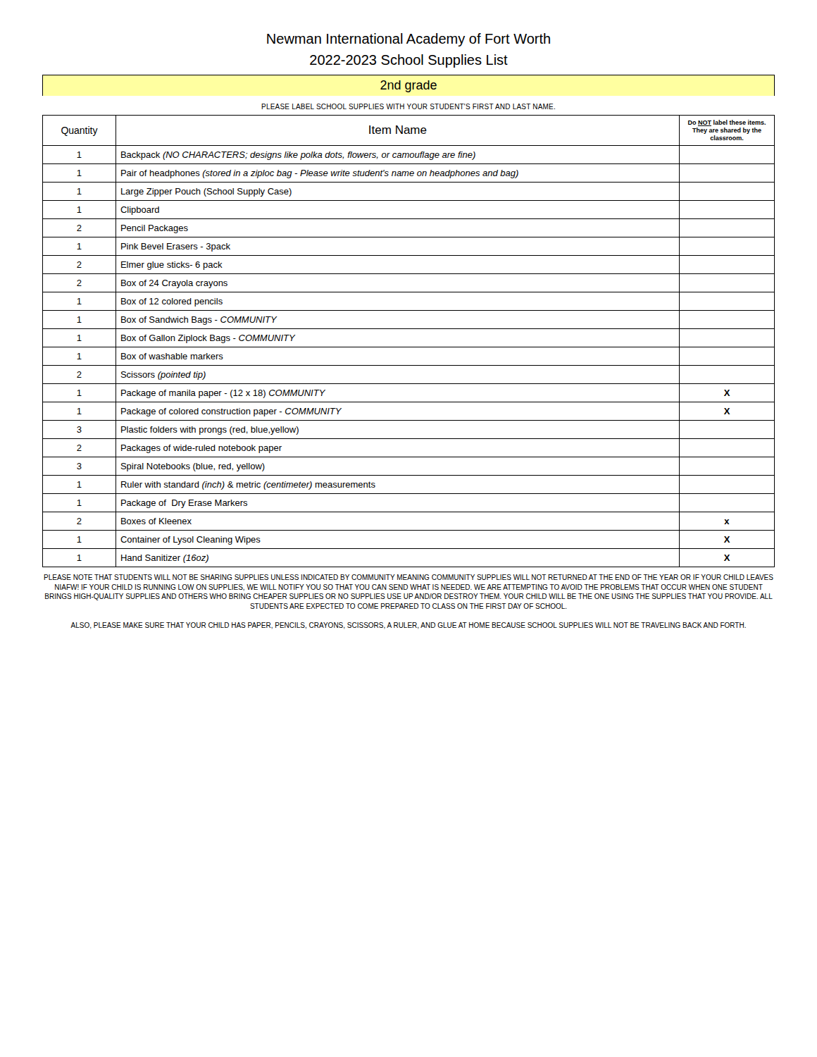Newman International Academy of Fort Worth
2022-2023 School Supplies List
2nd grade
PLEASE LABEL SCHOOL SUPPLIES WITH YOUR STUDENT'S FIRST AND LAST NAME.
| Quantity | Item Name | Do NOT label these items. They are shared by the classroom. |
| --- | --- | --- |
| 1 | Backpack (NO CHARACTERS; designs like polka dots, flowers, or camouflage are fine) | |
| 1 | Pair of headphones (stored in a ziploc bag - Please write student's name on headphones and bag) | |
| 1 | Large Zipper Pouch (School Supply Case) | |
| 1 | Clipboard | |
| 2 | Pencil Packages | |
| 1 | Pink Bevel Erasers - 3pack | |
| 2 | Elmer glue sticks- 6 pack | |
| 2 | Box of 24 Crayola crayons | |
| 1 | Box of 12 colored pencils | |
| 1 | Box of Sandwich Bags - COMMUNITY | |
| 1 | Box of Gallon Ziplock Bags - COMMUNITY | |
| 1 | Box of washable markers | |
| 2 | Scissors (pointed tip) | |
| 1 | Package of manila paper - (12 x 18) COMMUNITY | X |
| 1 | Package of colored construction paper - COMMUNITY | X |
| 3 | Plastic folders with prongs (red, blue,yellow) | |
| 2 | Packages of wide-ruled notebook paper | |
| 3 | Spiral Notebooks (blue, red, yellow) | |
| 1 | Ruler with standard (inch) & metric (centimeter) measurements | |
| 1 | Package of Dry Erase Markers | |
| 2 | Boxes of Kleenex | x |
| 1 | Container of Lysol Cleaning Wipes | X |
| 1 | Hand Sanitizer (16oz) | X |
PLEASE NOTE THAT STUDENTS WILL NOT BE SHARING SUPPLIES UNLESS INDICATED BY COMMUNITY MEANING COMMUNITY SUPPLIES WILL NOT RETURNED AT THE END OF THE YEAR OR IF YOUR CHILD LEAVES NIAFW! IF YOUR CHILD IS RUNNING LOW ON SUPPLIES, WE WILL NOTIFY YOU SO THAT YOU CAN SEND WHAT IS NEEDED. WE ARE ATTEMPTING TO AVOID THE PROBLEMS THAT OCCUR WHEN ONE STUDENT BRINGS HIGH-QUALITY SUPPLIES AND OTHERS WHO BRING CHEAPER SUPPLIES OR NO SUPPLIES USE UP AND/OR DESTROY THEM. YOUR CHILD WILL BE THE ONE USING THE SUPPLIES THAT YOU PROVIDE. ALL STUDENTS ARE EXPECTED TO COME PREPARED TO CLASS ON THE FIRST DAY OF SCHOOL.
ALSO, PLEASE MAKE SURE THAT YOUR CHILD HAS PAPER, PENCILS, CRAYONS, SCISSORS, A RULER, AND GLUE AT HOME BECAUSE SCHOOL SUPPLIES WILL NOT BE TRAVELING BACK AND FORTH.